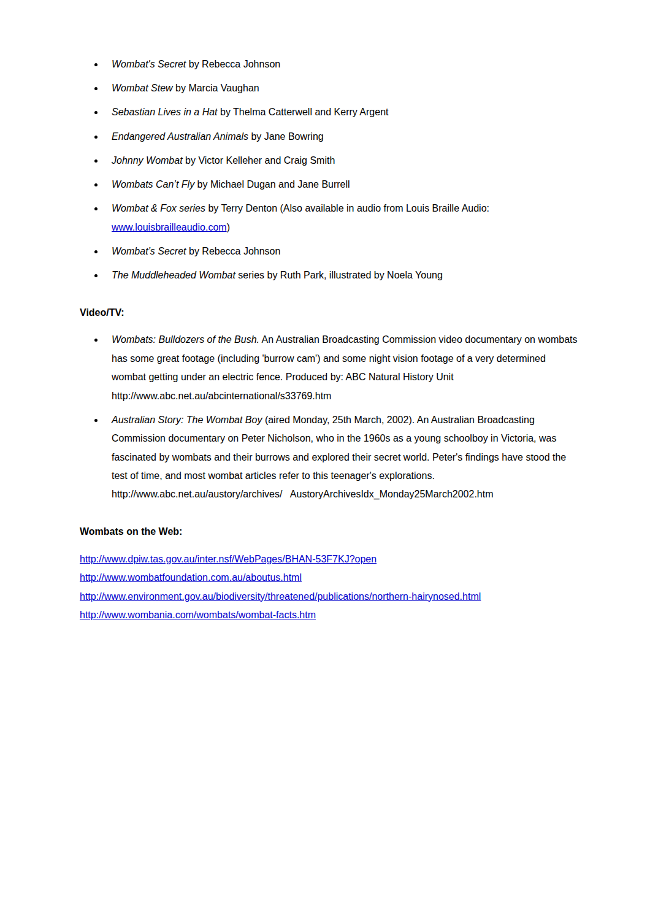Wombat's Secret by Rebecca Johnson
Wombat Stew by Marcia Vaughan
Sebastian Lives in a Hat by Thelma Catterwell and Kerry Argent
Endangered Australian Animals by Jane Bowring
Johnny Wombat by Victor Kelleher and Craig Smith
Wombats Can’t Fly by Michael Dugan and Jane Burrell
Wombat & Fox series by Terry Denton (Also available in audio from Louis Braille Audio: www.louisbrailleaudio.com)
Wombat’s Secret by Rebecca Johnson
The Muddleheaded Wombat series by Ruth Park, illustrated by Noela Young
Video/TV:
Wombats: Bulldozers of the Bush. An Australian Broadcasting Commission video documentary on wombats has some great footage (including 'burrow cam') and some night vision footage of a very determined wombat getting under an electric fence. Produced by: ABC Natural History Unit http://www.abc.net.au/abcinternational/s33769.htm
Australian Story: The Wombat Boy (aired Monday, 25th March, 2002). An Australian Broadcasting Commission documentary on Peter Nicholson, who in the 1960s as a young schoolboy in Victoria, was fascinated by wombats and their burrows and explored their secret world. Peter's findings have stood the test of time, and most wombat articles refer to this teenager's explorations. http://www.abc.net.au/austory/archives/ AustoryArchivesIdx_Monday25March2002.htm
Wombats on the Web:
http://www.dpiw.tas.gov.au/inter.nsf/WebPages/BHAN-53F7KJ?open
http://www.wombatfoundation.com.au/aboutus.html
http://www.environment.gov.au/biodiversity/threatened/publications/northern-hairynosed.html
http://www.wombania.com/wombats/wombat-facts.htm